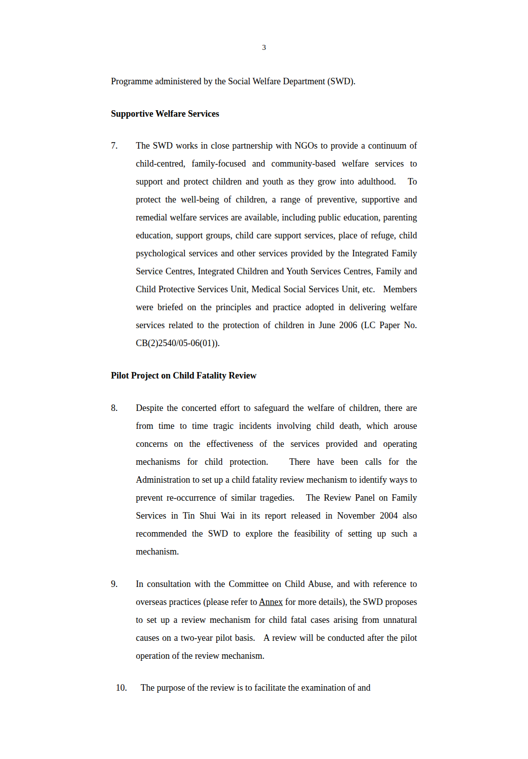3
Programme administered by the Social Welfare Department (SWD).
Supportive Welfare Services
7.
The SWD works in close partnership with NGOs to provide a continuum of child-centred, family-focused and community-based welfare services to support and protect children and youth as they grow into adulthood. To protect the well-being of children, a range of preventive, supportive and remedial welfare services are available, including public education, parenting education, support groups, child care support services, place of refuge, child psychological services and other services provided by the Integrated Family Service Centres, Integrated Children and Youth Services Centres, Family and Child Protective Services Unit, Medical Social Services Unit, etc. Members were briefed on the principles and practice adopted in delivering welfare services related to the protection of children in June 2006 (LC Paper No. CB(2)2540/05-06(01)).
Pilot Project on Child Fatality Review
8.
Despite the concerted effort to safeguard the welfare of children, there are from time to time tragic incidents involving child death, which arouse concerns on the effectiveness of the services provided and operating mechanisms for child protection. There have been calls for the Administration to set up a child fatality review mechanism to identify ways to prevent re-occurrence of similar tragedies. The Review Panel on Family Services in Tin Shui Wai in its report released in November 2004 also recommended the SWD to explore the feasibility of setting up such a mechanism.
9.
In consultation with the Committee on Child Abuse, and with reference to overseas practices (please refer to Annex for more details), the SWD proposes to set up a review mechanism for child fatal cases arising from unnatural causes on a two-year pilot basis. A review will be conducted after the pilot operation of the review mechanism.
10.
The purpose of the review is to facilitate the examination of and